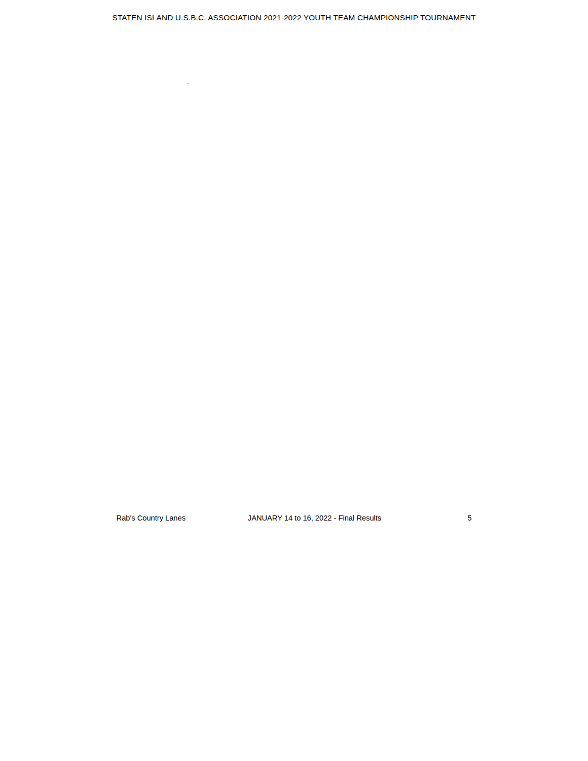STATEN ISLAND U.S.B.C. ASSOCIATION 2021-2022 YOUTH TEAM CHAMPIONSHIP TOURNAMENT
.
Rab's Country Lanes JANUARY 14 to 16, 2022 - Final Results 5